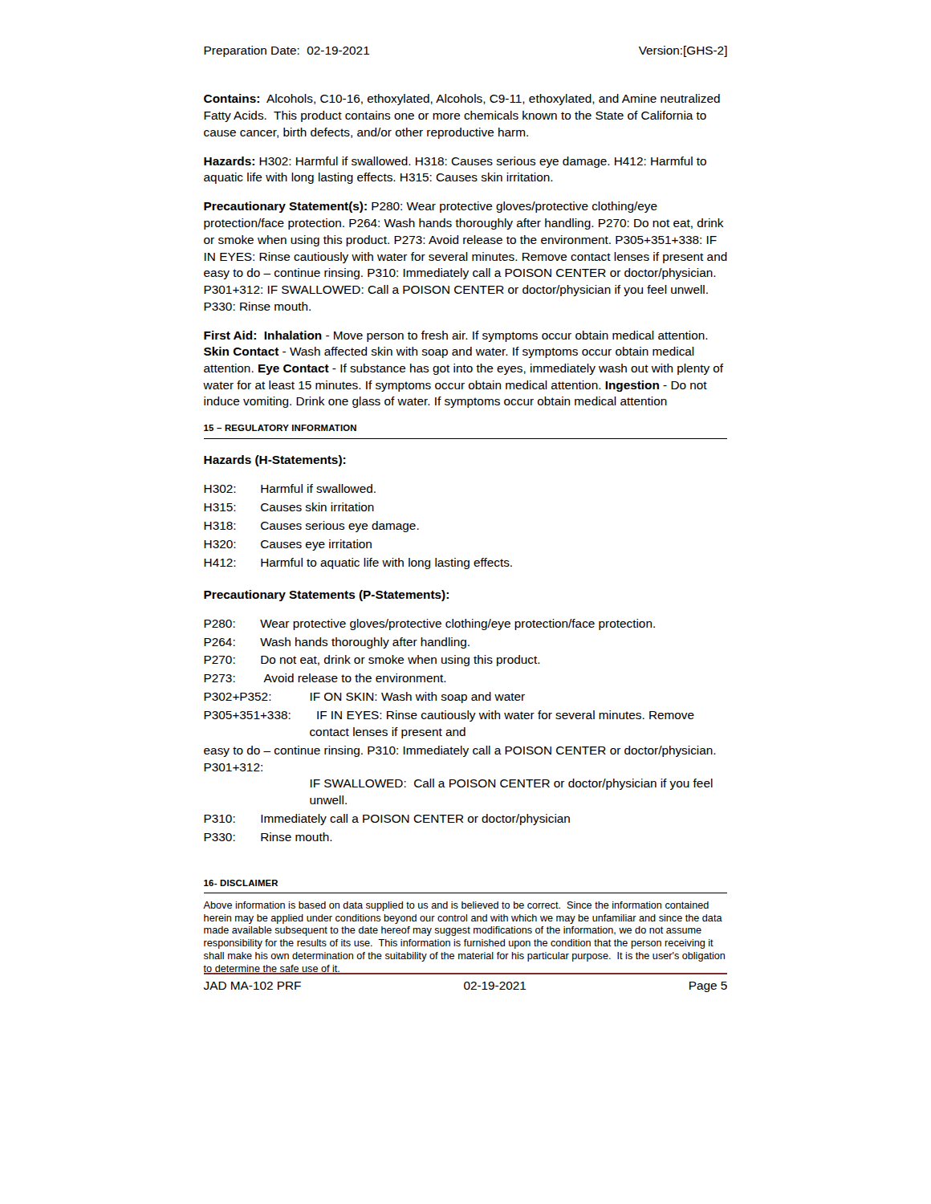Preparation Date: 02-19-2021
Version:[GHS-2]
Contains: Alcohols, C10-16, ethoxylated, Alcohols, C9-11, ethoxylated, and Amine neutralized Fatty Acids. This product contains one or more chemicals known to the State of California to cause cancer, birth defects, and/or other reproductive harm.
Hazards: H302: Harmful if swallowed. H318: Causes serious eye damage. H412: Harmful to aquatic life with long lasting effects. H315: Causes skin irritation.
Precautionary Statement(s): P280: Wear protective gloves/protective clothing/eye protection/face protection. P264: Wash hands thoroughly after handling. P270: Do not eat, drink or smoke when using this product. P273: Avoid release to the environment. P305+351+338: IF IN EYES: Rinse cautiously with water for several minutes. Remove contact lenses if present and easy to do – continue rinsing. P310: Immediately call a POISON CENTER or doctor/physician. P301+312: IF SWALLOWED: Call a POISON CENTER or doctor/physician if you feel unwell. P330: Rinse mouth.
First Aid: Inhalation - Move person to fresh air. If symptoms occur obtain medical attention. Skin Contact - Wash affected skin with soap and water. If symptoms occur obtain medical attention. Eye Contact - If substance has got into the eyes, immediately wash out with plenty of water for at least 15 minutes. If symptoms occur obtain medical attention. Ingestion - Do not induce vomiting. Drink one glass of water. If symptoms occur obtain medical attention
15 – REGULATORY INFORMATION
Hazards (H-Statements):
H302: Harmful if swallowed.
H315: Causes skin irritation
H318: Causes serious eye damage.
H320: Causes eye irritation
H412: Harmful to aquatic life with long lasting effects.
Precautionary Statements (P-Statements):
P280: Wear protective gloves/protective clothing/eye protection/face protection.
P264: Wash hands thoroughly after handling.
P270: Do not eat, drink or smoke when using this product.
P273: Avoid release to the environment.
P302+P352: IF ON SKIN: Wash with soap and water
P305+351+338: IF IN EYES: Rinse cautiously with water for several minutes. Remove contact lenses if present and
easy to do – continue rinsing. P310: Immediately call a POISON CENTER or doctor/physician. P301+312:
IF SWALLOWED: Call a POISON CENTER or doctor/physician if you feel unwell.
P310: Immediately call a POISON CENTER or doctor/physician
P330: Rinse mouth.
16- DISCLAIMER
Above information is based on data supplied to us and is believed to be correct. Since the information contained herein may be applied under conditions beyond our control and with which we may be unfamiliar and since the data made available subsequent to the date hereof may suggest modifications of the information, we do not assume responsibility for the results of its use. This information is furnished upon the condition that the person receiving it shall make his own determination of the suitability of the material for his particular purpose. It is the user's obligation to determine the safe use of it.
.
JAD MA-102 PRF
02-19-2021
Page 5